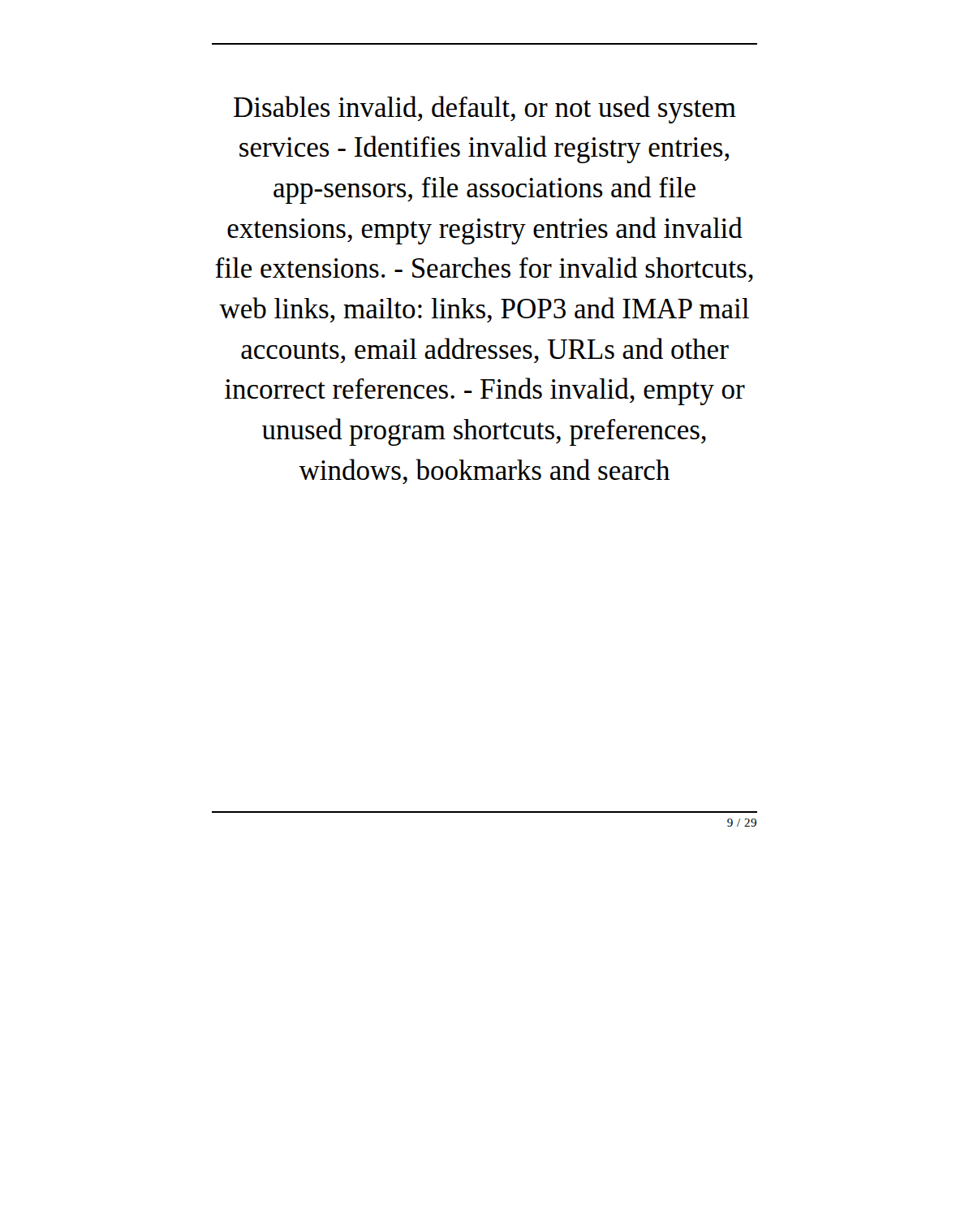Disables invalid, default, or not used system services - Identifies invalid registry entries, app-sensors, file associations and file extensions, empty registry entries and invalid file extensions. - Searches for invalid shortcuts, web links, mailto: links, POP3 and IMAP mail accounts, email addresses, URLs and other incorrect references. - Finds invalid, empty or unused program shortcuts, preferences, windows, bookmarks and search
9 / 29